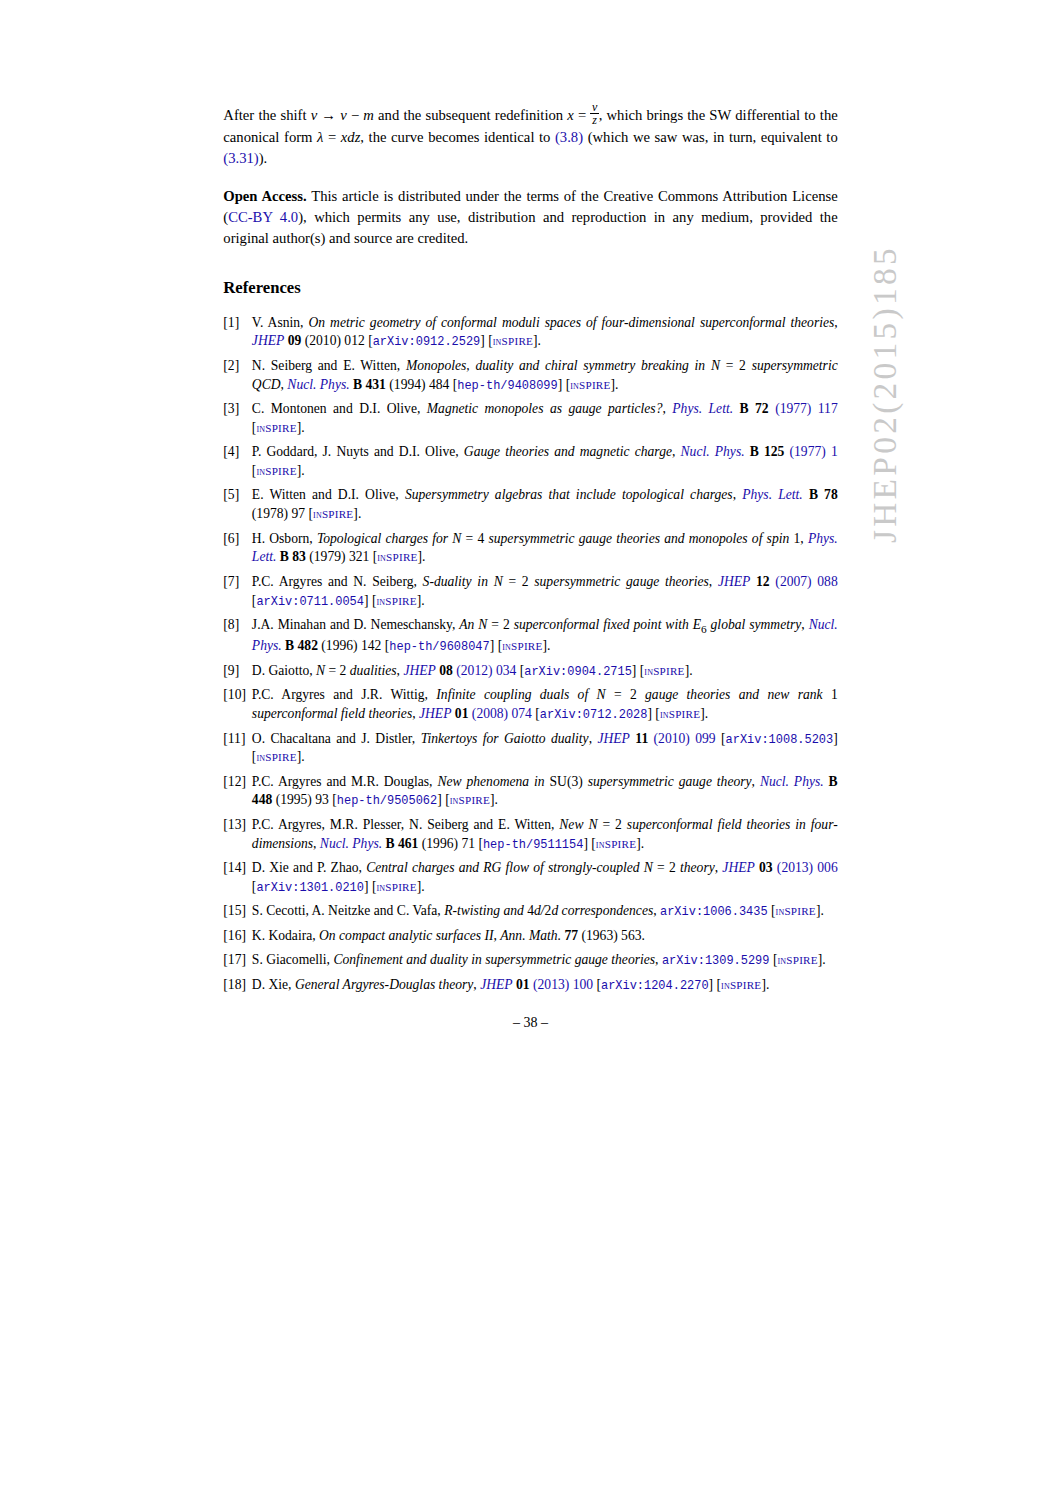JHEP02(2015)185
After the shift v → v − m and the subsequent redefinition x = vz, which brings the SW differential to the canonical form λ = xdz, the curve becomes identical to (3.8) (which we saw was, in turn, equivalent to (3.31)).
Open Access. This article is distributed under the terms of the Creative Commons Attribution License (CC-BY 4.0), which permits any use, distribution and reproduction in any medium, provided the original author(s) and source are credited.
References
V. Asnin, On metric geometry of conformal moduli spaces of four-dimensional superconformal theories, JHEP 09 (2010) 012 [arXiv:0912.2529] [inSPIRE].
N. Seiberg and E. Witten, Monopoles, duality and chiral symmetry breaking in N = 2 supersymmetric QCD, Nucl. Phys. B 431 (1994) 484 [hep-th/9408099] [inSPIRE].
C. Montonen and D.I. Olive, Magnetic monopoles as gauge particles?, Phys. Lett. B 72 (1977) 117 [inSPIRE].
P. Goddard, J. Nuyts and D.I. Olive, Gauge theories and magnetic charge, Nucl. Phys. B 125 (1977) 1 [inSPIRE].
E. Witten and D.I. Olive, Supersymmetry algebras that include topological charges, Phys. Lett. B 78 (1978) 97 [inSPIRE].
H. Osborn, Topological charges for N = 4 supersymmetric gauge theories and monopoles of spin 1, Phys. Lett. B 83 (1979) 321 [inSPIRE].
P.C. Argyres and N. Seiberg, S-duality in N = 2 supersymmetric gauge theories, JHEP 12 (2007) 088 [arXiv:0711.0054] [inSPIRE].
J.A. Minahan and D. Nemeschansky, An N = 2 superconformal fixed point with E6 global symmetry, Nucl. Phys. B 482 (1996) 142 [hep-th/9608047] [inSPIRE].
D. Gaiotto, N = 2 dualities, JHEP 08 (2012) 034 [arXiv:0904.2715] [inSPIRE].
P.C. Argyres and J.R. Wittig, Infinite coupling duals of N = 2 gauge theories and new rank 1 superconformal field theories, JHEP 01 (2008) 074 [arXiv:0712.2028] [inSPIRE].
O. Chacaltana and J. Distler, Tinkertoys for Gaiotto duality, JHEP 11 (2010) 099 [arXiv:1008.5203] [inSPIRE].
P.C. Argyres and M.R. Douglas, New phenomena in SU(3) supersymmetric gauge theory, Nucl. Phys. B 448 (1995) 93 [hep-th/9505062] [inSPIRE].
P.C. Argyres, M.R. Plesser, N. Seiberg and E. Witten, New N = 2 superconformal field theories in four-dimensions, Nucl. Phys. B 461 (1996) 71 [hep-th/9511154] [inSPIRE].
D. Xie and P. Zhao, Central charges and RG flow of strongly-coupled N = 2 theory, JHEP 03 (2013) 006 [arXiv:1301.0210] [inSPIRE].
S. Cecotti, A. Neitzke and C. Vafa, R-twisting and 4d/2d correspondences, arXiv:1006.3435 [inSPIRE].
K. Kodaira, On compact analytic surfaces II, Ann. Math. 77 (1963) 563.
S. Giacomelli, Confinement and duality in supersymmetric gauge theories, arXiv:1309.5299 [inSPIRE].
D. Xie, General Argyres-Douglas theory, JHEP 01 (2013) 100 [arXiv:1204.2270] [inSPIRE].
– 38 –